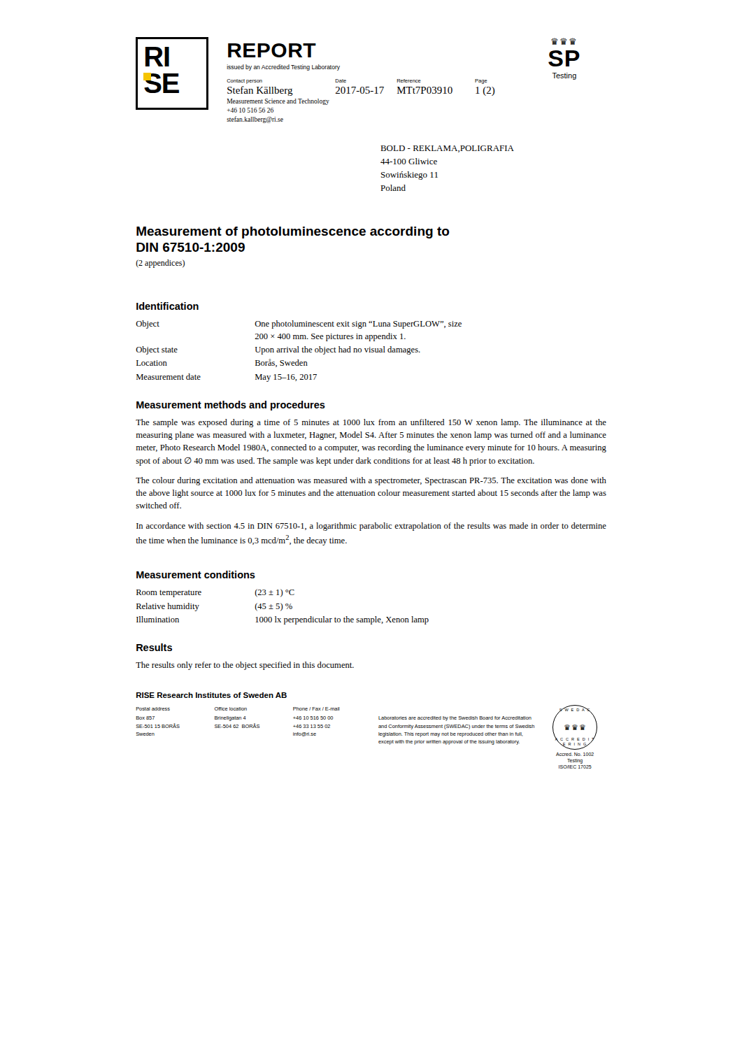RI SE
REPORT
issued by an Accredited Testing Laboratory
Contact person
Stefan Källberg
Measurement Science and Technology
+46 10 516 56 26
stefan.kallberg@ri.se
Date
2017-05-17
Reference
MTt7P03910
Page
1 (2)
♛♛♛
SP
Testing
BOLD - REKLAMA,POLIGRAFIA
44-100 Gliwice
Sowińskiego 11
Poland
Measurement of photoluminescence according to
DIN 67510-1:2009
(2 appendices)
Identification
| Object | One photoluminescent exit sign “Luna SuperGLOW”, size 200 × 400 mm. See pictures in appendix 1. |
| Object state | Upon arrival the object had no visual damages. |
| Location | Borås, Sweden |
| Measurement date | May 15–16, 2017 |
Measurement methods and procedures
The sample was exposed during a time of 5 minutes at 1000 lux from an unfiltered 150 W xenon lamp. The illuminance at the measuring plane was measured with a luxmeter, Hagner, Model S4. After 5 minutes the xenon lamp was turned off and a luminance meter, Photo Research Model 1980A, connected to a computer, was recording the luminance every minute for 10 hours. A measuring spot of about ∅ 40 mm was used. The sample was kept under dark conditions for at least 48 h prior to excitation.
The colour during excitation and attenuation was measured with a spectrometer, Spectrascan PR-735. The excitation was done with the above light source at 1000 lux for 5 minutes and the attenuation colour measurement started about 15 seconds after the lamp was switched off.
In accordance with section 4.5 in DIN 67510-1, a logarithmic parabolic extrapolation of the results was made in order to determine the time when the luminance is 0,3 mcd/m2, the decay time.
Measurement conditions
| Room temperature | (23 ± 1) °C |
| Relative humidity | (45 ± 5) % |
| Illumination | 1000 lx perpendicular to the sample, Xenon lamp |
Results
The results only refer to the object specified in this document.
RISE Research Institutes of Sweden AB
Postal address
Box 857
SE-501 15 BORÅS
Sweden
Office location
Brinellgatan 4
SE-504 62 BORÅS
Phone / Fax / E-mail
+46 10 516 50 00
+46 33 13 55 02
info@ri.se
Laboratories are accredited by the Swedish Board for Accreditation and Conformity Assessment (SWEDAC) under the terms of Swedish legislation. This report may not be reproduced other than in full, except with the prior written approval of the issuing laboratory.
S W E D A C
♛♛♛
A C C R E D I T E R I N G
Accred. No. 1002
Testing
ISO/IEC 17025